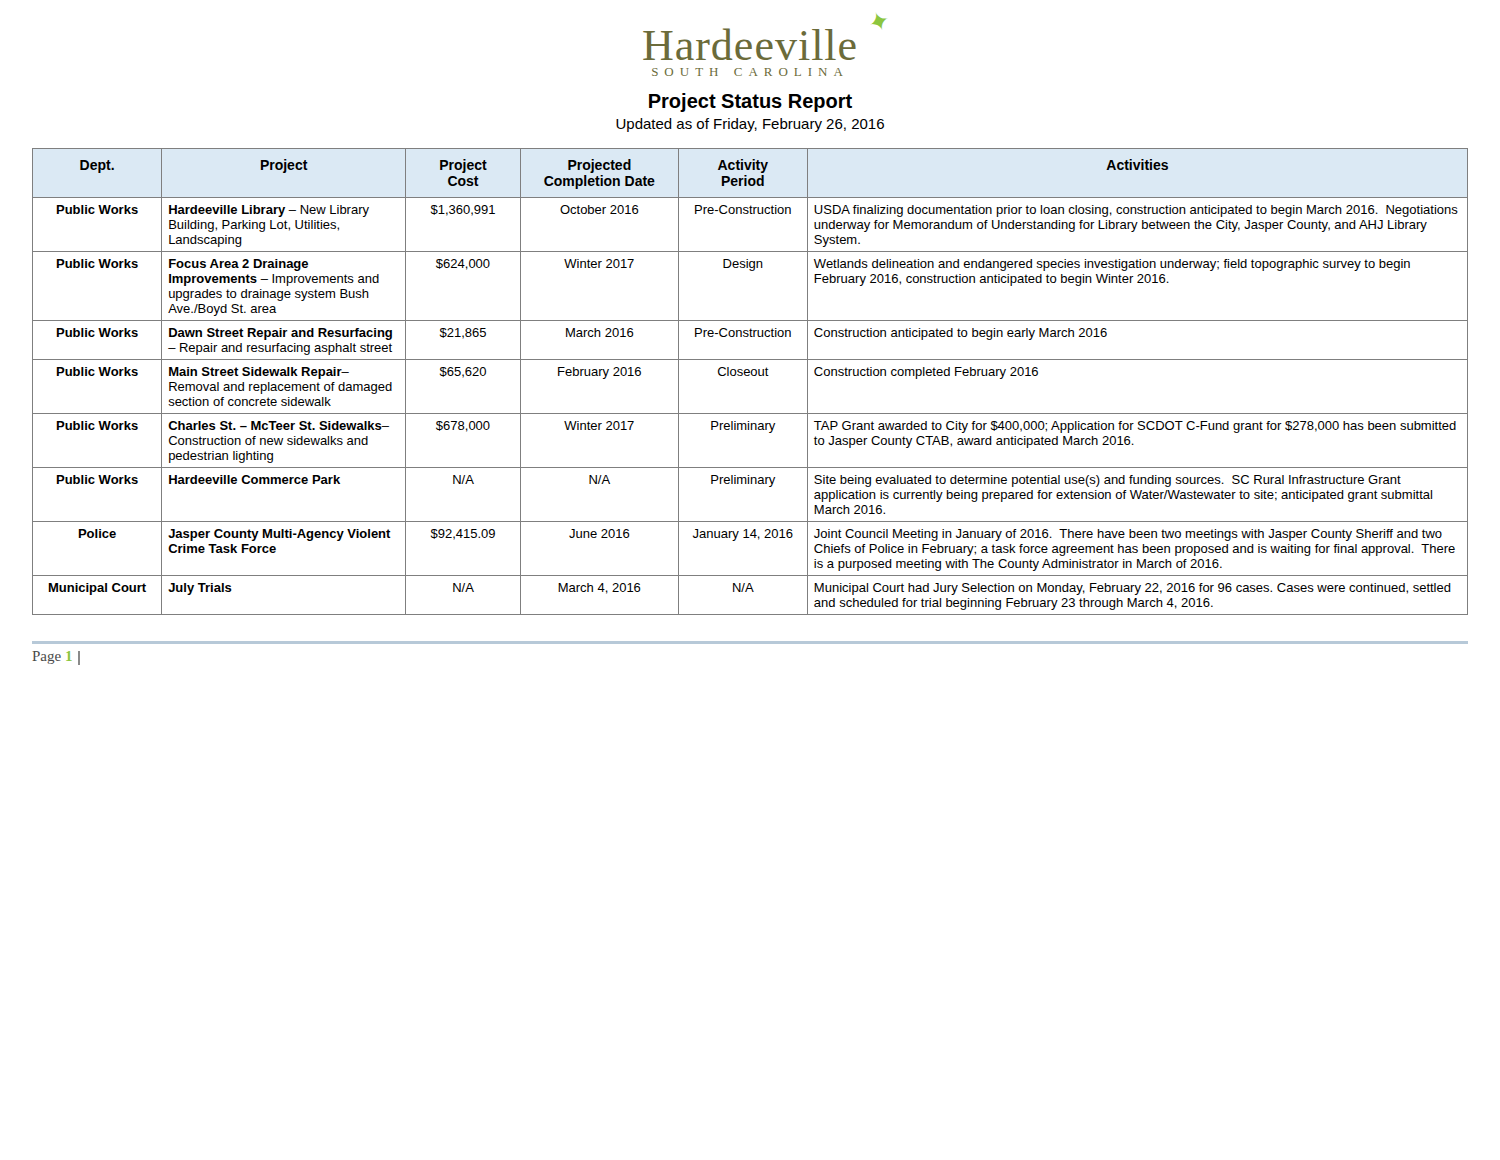Hardeeville✦
SOUTH CAROLINA
Project Status Report
Updated as of Friday, February 26, 2016
| Dept. | Project | Project Cost | Projected Completion Date | Activity Period | Activities |
| --- | --- | --- | --- | --- | --- |
| Public Works | Hardeeville Library – New Library Building, Parking Lot, Utilities, Landscaping | $1,360,991 | October 2016 | Pre-Construction | USDA finalizing documentation prior to loan closing, construction anticipated to begin March 2016. Negotiations underway for Memorandum of Understanding for Library between the City, Jasper County, and AHJ Library System. |
| Public Works | Focus Area 2 Drainage Improvements – Improvements and upgrades to drainage system Bush Ave./Boyd St. area | $624,000 | Winter 2017 | Design | Wetlands delineation and endangered species investigation underway; field topographic survey to begin February 2016, construction anticipated to begin Winter 2016. |
| Public Works | Dawn Street Repair and Resurfacing – Repair and resurfacing asphalt street | $21,865 | March 2016 | Pre-Construction | Construction anticipated to begin early March 2016 |
| Public Works | Main Street Sidewalk Repair – Removal and replacement of damaged section of concrete sidewalk | $65,620 | February 2016 | Closeout | Construction completed February 2016 |
| Public Works | Charles St. – McTeer St. Sidewalks – Construction of new sidewalks and pedestrian lighting | $678,000 | Winter 2017 | Preliminary | TAP Grant awarded to City for $400,000; Application for SCDOT C-Fund grant for $278,000 has been submitted to Jasper County CTAB, award anticipated March 2016. |
| Public Works | Hardeeville Commerce Park | N/A | N/A | Preliminary | Site being evaluated to determine potential use(s) and funding sources. SC Rural Infrastructure Grant application is currently being prepared for extension of Water/Wastewater to site; anticipated grant submittal March 2016. |
| Police | Jasper County Multi-Agency Violent Crime Task Force | $92,415.09 | June 2016 | January 14, 2016 | Joint Council Meeting in January of 2016. There have been two meetings with Jasper County Sheriff and two Chiefs of Police in February; a task force agreement has been proposed and is waiting for final approval. There is a purposed meeting with The County Administrator in March of 2016. |
| Municipal Court | July Trials | N/A | March 4, 2016 | N/A | Municipal Court had Jury Selection on Monday, February 22, 2016 for 96 cases. Cases were continued, settled and scheduled for trial beginning February 23 through March 4, 2016. |
Page 1